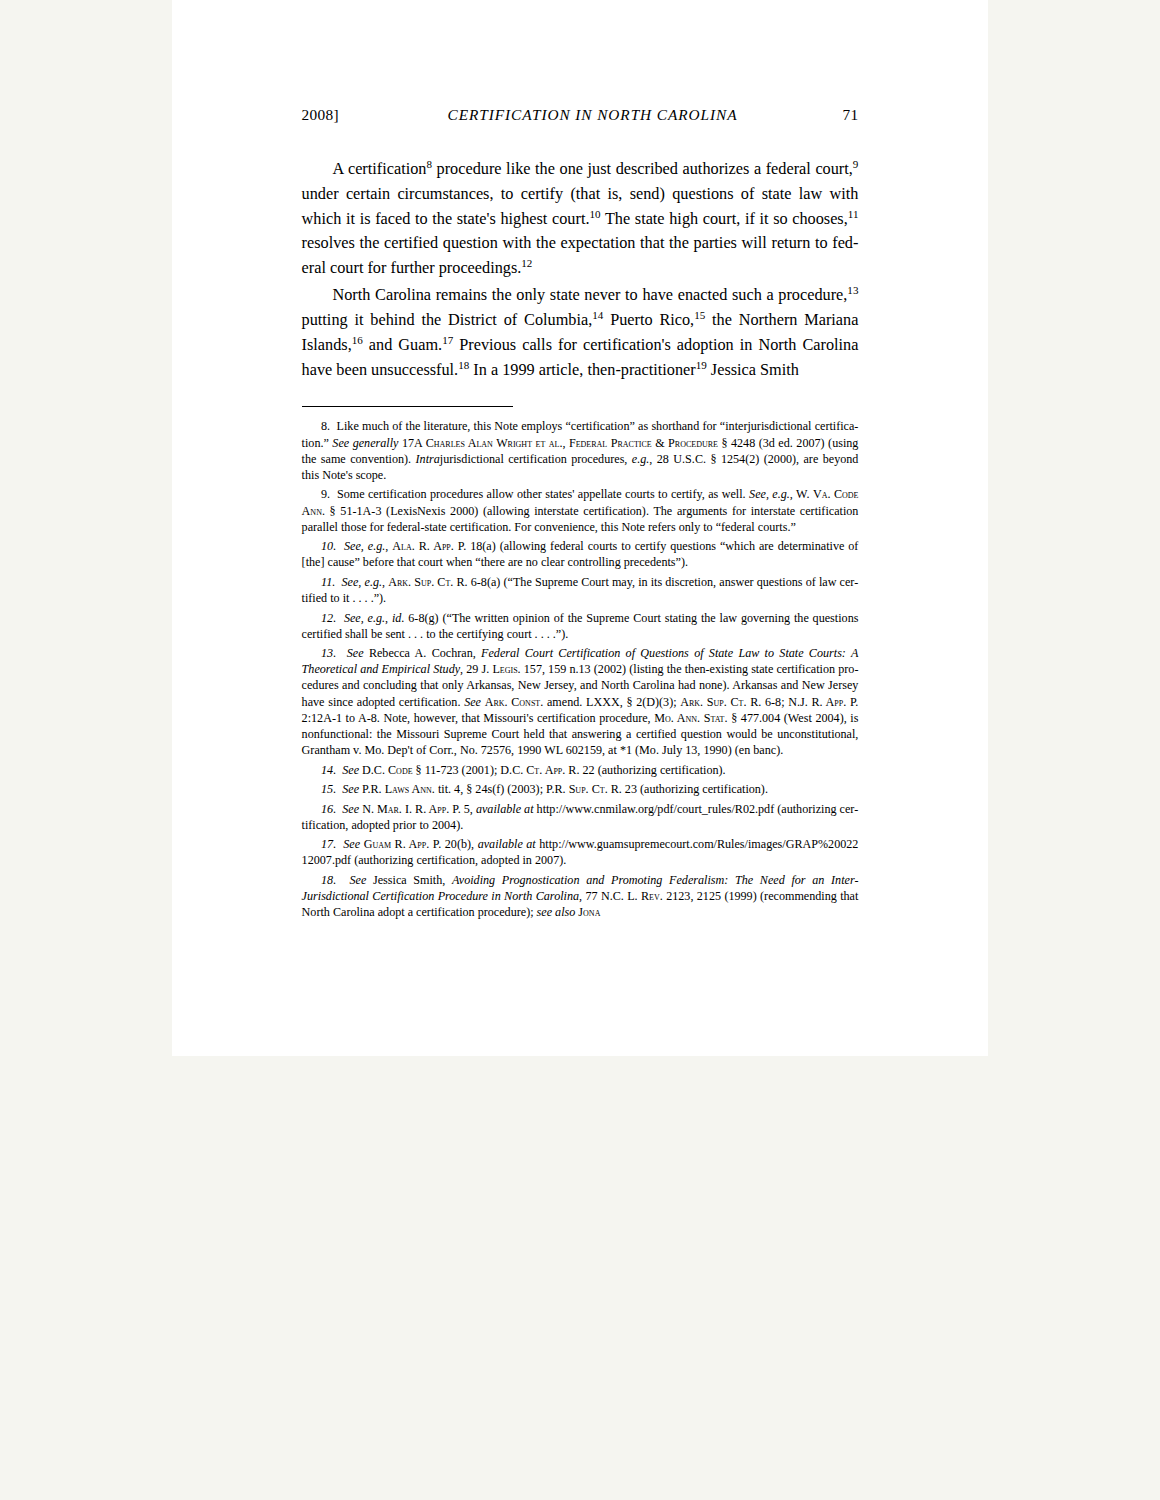2008] CERTIFICATION IN NORTH CAROLINA 71
A certification8 procedure like the one just described authorizes a federal court,9 under certain circumstances, to certify (that is, send) questions of state law with which it is faced to the state's highest court.10 The state high court, if it so chooses,11 resolves the certified question with the expectation that the parties will return to federal court for further proceedings.12
North Carolina remains the only state never to have enacted such a procedure,13 putting it behind the District of Columbia,14 Puerto Rico,15 the Northern Mariana Islands,16 and Guam.17 Previous calls for certification's adoption in North Carolina have been unsuccessful.18 In a 1999 article, then-practitioner19 Jessica Smith
8. Like much of the literature, this Note employs “certification” as shorthand for “interjurisdictional certification.” See generally 17A Charles Alan Wright et al., Federal Practice & Procedure § 4248 (3d ed. 2007) (using the same convention). Intrajurisdictional certification procedures, e.g., 28 U.S.C. § 1254(2) (2000), are beyond this Note's scope.
9. Some certification procedures allow other states' appellate courts to certify, as well. See, e.g., W. Va. Code Ann. § 51-1A-3 (LexisNexis 2000) (allowing interstate certification). The arguments for interstate certification parallel those for federal-state certification. For convenience, this Note refers only to “federal courts.”
10. See, e.g., Ala. R. App. P. 18(a) (allowing federal courts to certify questions “which are determinative of [the] cause” before that court when “there are no clear controlling precedents”).
11. See, e.g., Ark. Sup. Ct. R. 6-8(a) (“The Supreme Court may, in its discretion, answer questions of law certified to it . . . .”).
12. See, e.g., id. 6-8(g) (“The written opinion of the Supreme Court stating the law governing the questions certified shall be sent . . . to the certifying court . . . .”).
13. See Rebecca A. Cochran, Federal Court Certification of Questions of State Law to State Courts: A Theoretical and Empirical Study, 29 J. Legis. 157, 159 n.13 (2002) (listing the then-existing state certification procedures and concluding that only Arkansas, New Jersey, and North Carolina had none). Arkansas and New Jersey have since adopted certification. See Ark. Const. amend. LXXX, § 2(D)(3); Ark. Sup. Ct. R. 6-8; N.J. R. App. P. 2:12A-1 to A-8. Note, however, that Missouri's certification procedure, Mo. Ann. Stat. § 477.004 (West 2004), is nonfunctional: the Missouri Supreme Court held that answering a certified question would be unconstitutional, Grantham v. Mo. Dep't of Corr., No. 72576, 1990 WL 602159, at *1 (Mo. July 13, 1990) (en banc).
14. See D.C. Code § 11-723 (2001); D.C. Ct. App. R. 22 (authorizing certification).
15. See P.R. Laws Ann. tit. 4, § 24s(f) (2003); P.R. Sup. Ct. R. 23 (authorizing certification).
16. See N. Mar. I. R. App. P. 5, available at http://www.cnmilaw.org/pdf/court_rules/R02.pdf (authorizing certification, adopted prior to 2004).
17. See Guam R. App. P. 20(b), available at http://www.guamsupremecourt.com/Rules/images/GRAP%2002212007.pdf (authorizing certification, adopted in 2007).
18. See Jessica Smith, Avoiding Prognostication and Promoting Federalism: The Need for an Inter-Jurisdictional Certification Procedure in North Carolina, 77 N.C. L. Rev. 2123, 2125 (1999) (recommending that North Carolina adopt a certification procedure); see also Jona